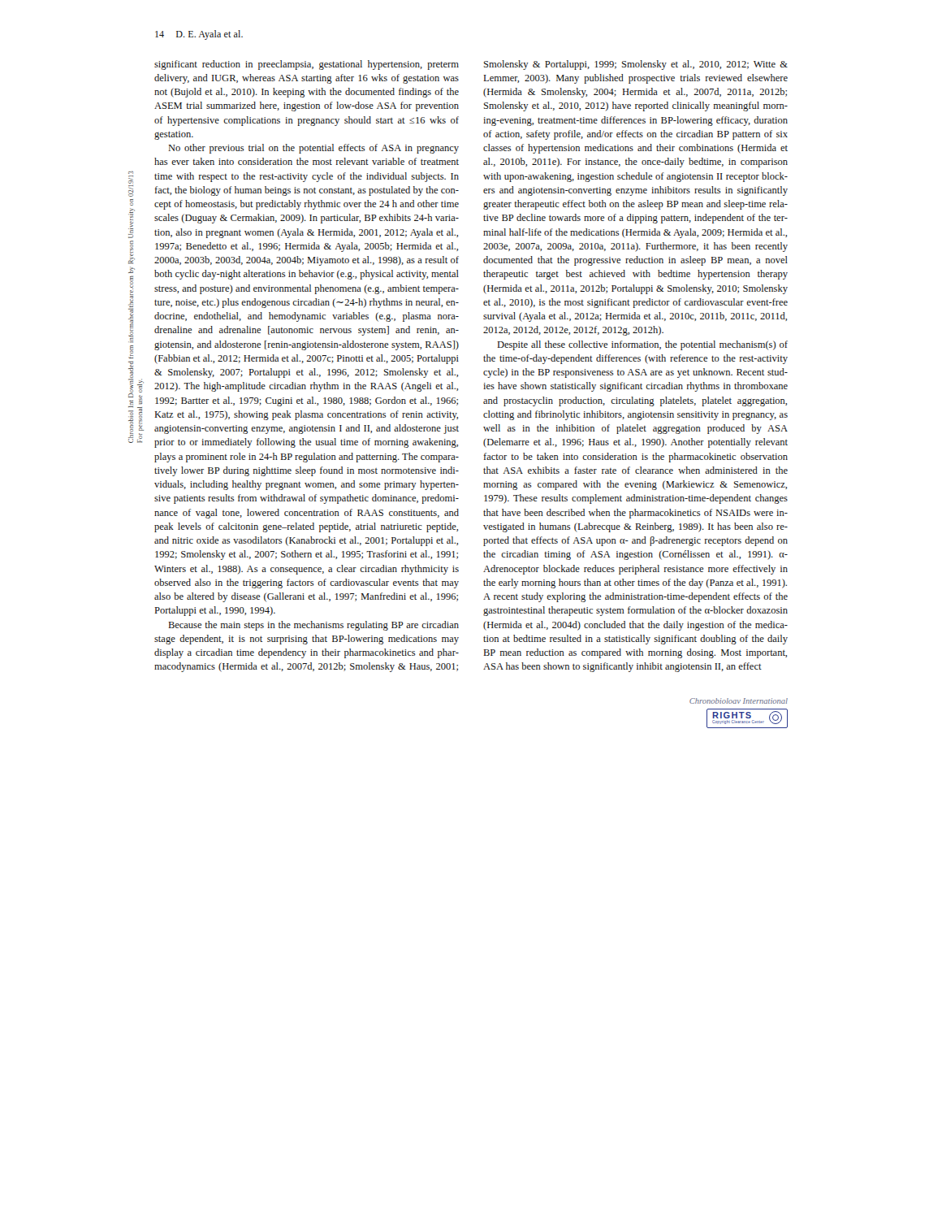14 D. E. Ayala et al.
Chronobiol Int Downloaded from informahealthcare.com by Ryerson University on 02/19/13
For personal use only.
significant reduction in preeclampsia, gestational hypertension, preterm delivery, and IUGR, whereas ASA starting after 16 wks of gestation was not (Bujold et al., 2010). In keeping with the documented findings of the ASEM trial summarized here, ingestion of low-dose ASA for prevention of hypertensive complications in pregnancy should start at ≤16 wks of gestation.
No other previous trial on the potential effects of ASA in pregnancy has ever taken into consideration the most relevant variable of treatment time with respect to the rest-activity cycle of the individual subjects. In fact, the biology of human beings is not constant, as postulated by the concept of homeostasis, but predictably rhythmic over the 24 h and other time scales (Duguay & Cermakian, 2009). In particular, BP exhibits 24-h variation, also in pregnant women (Ayala & Hermida, 2001, 2012; Ayala et al., 1997a; Benedetto et al., 1996; Hermida & Ayala, 2005b; Hermida et al., 2000a, 2003b, 2003d, 2004a, 2004b; Miyamoto et al., 1998), as a result of both cyclic day-night alterations in behavior (e.g., physical activity, mental stress, and posture) and environmental phenomena (e.g., ambient temperature, noise, etc.) plus endogenous circadian (∼24-h) rhythms in neural, endocrine, endothelial, and hemodynamic variables (e.g., plasma noradrenaline and adrenaline [autonomic nervous system] and renin, angiotensin, and aldosterone [renin-angiotensin-aldosterone system, RAAS]) (Fabbian et al., 2012; Hermida et al., 2007c; Pinotti et al., 2005; Portaluppi & Smolensky, 2007; Portaluppi et al., 1996, 2012; Smolensky et al., 2012). The high-amplitude circadian rhythm in the RAAS (Angeli et al., 1992; Bartter et al., 1979; Cugini et al., 1980, 1988; Gordon et al., 1966; Katz et al., 1975), showing peak plasma concentrations of renin activity, angiotensin-converting enzyme, angiotensin I and II, and aldosterone just prior to or immediately following the usual time of morning awakening, plays a prominent role in 24-h BP regulation and patterning. The comparatively lower BP during nighttime sleep found in most normotensive individuals, including healthy pregnant women, and some primary hypertensive patients results from withdrawal of sympathetic dominance, predominance of vagal tone, lowered concentration of RAAS constituents, and peak levels of calcitonin gene–related peptide, atrial natriuretic peptide, and nitric oxide as vasodilators (Kanabrocki et al., 2001; Portaluppi et al., 1992; Smolensky et al., 2007; Sothern et al., 1995; Trasforini et al., 1991; Winters et al., 1988). As a consequence, a clear circadian rhythmicity is observed also in the triggering factors of cardiovascular events that may also be altered by disease (Gallerani et al., 1997; Manfredini et al., 1996; Portaluppi et al., 1990, 1994).
Because the main steps in the mechanisms regulating BP are circadian stage dependent, it is not surprising that BP-lowering medications may display a circadian time dependency in their pharmacokinetics and pharmacodynamics (Hermida et al., 2007d, 2012b; Smolensky & Haus, 2001; Smolensky & Portaluppi, 1999; Smolensky et al., 2010, 2012; Witte & Lemmer, 2003). Many published prospective trials reviewed elsewhere (Hermida & Smolensky, 2004; Hermida et al., 2007d, 2011a, 2012b; Smolensky et al., 2010, 2012) have reported clinically meaningful morning-evening, treatment-time differences in BP-lowering efficacy, duration of action, safety profile, and/or effects on the circadian BP pattern of six classes of hypertension medications and their combinations (Hermida et al., 2010b, 2011e). For instance, the once-daily bedtime, in comparison with upon-awakening, ingestion schedule of angiotensin II receptor blockers and angiotensin-converting enzyme inhibitors results in significantly greater therapeutic effect both on the asleep BP mean and sleep-time relative BP decline towards more of a dipping pattern, independent of the terminal half-life of the medications (Hermida & Ayala, 2009; Hermida et al., 2003e, 2007a, 2009a, 2010a, 2011a). Furthermore, it has been recently documented that the progressive reduction in asleep BP mean, a novel therapeutic target best achieved with bedtime hypertension therapy (Hermida et al., 2011a, 2012b; Portaluppi & Smolensky, 2010; Smolensky et al., 2010), is the most significant predictor of cardiovascular event-free survival (Ayala et al., 2012a; Hermida et al., 2010c, 2011b, 2011c, 2011d, 2012a, 2012d, 2012e, 2012f, 2012g, 2012h).
Despite all these collective information, the potential mechanism(s) of the time-of-day-dependent differences (with reference to the rest-activity cycle) in the BP responsiveness to ASA are as yet unknown. Recent studies have shown statistically significant circadian rhythms in thromboxane and prostacyclin production, circulating platelets, platelet aggregation, clotting and fibrinolytic inhibitors, angiotensin sensitivity in pregnancy, as well as in the inhibition of platelet aggregation produced by ASA (Delemarre et al., 1996; Haus et al., 1990). Another potentially relevant factor to be taken into consideration is the pharmacokinetic observation that ASA exhibits a faster rate of clearance when administered in the morning as compared with the evening (Markiewicz & Semenowicz, 1979). These results complement administration-time-dependent changes that have been described when the pharmacokinetics of NSAIDs were investigated in humans (Labrecque & Reinberg, 1989). It has been also reported that effects of ASA upon α- and β-adrenergic receptors depend on the circadian timing of ASA ingestion (Cornélissen et al., 1991). α-Adrenoceptor blockade reduces peripheral resistance more effectively in the early morning hours than at other times of the day (Panza et al., 1991). A recent study exploring the administration-time-dependent effects of the gastrointestinal therapeutic system formulation of the α-blocker doxazosin (Hermida et al., 2004d) concluded that the daily ingestion of the medication at bedtime resulted in a statistically significant doubling of the daily BP mean reduction as compared with morning dosing. Most important, ASA has been shown to significantly inhibit angiotensin II, an effect
Chronobioloav International
RIGHTSCopyright Clearance Center